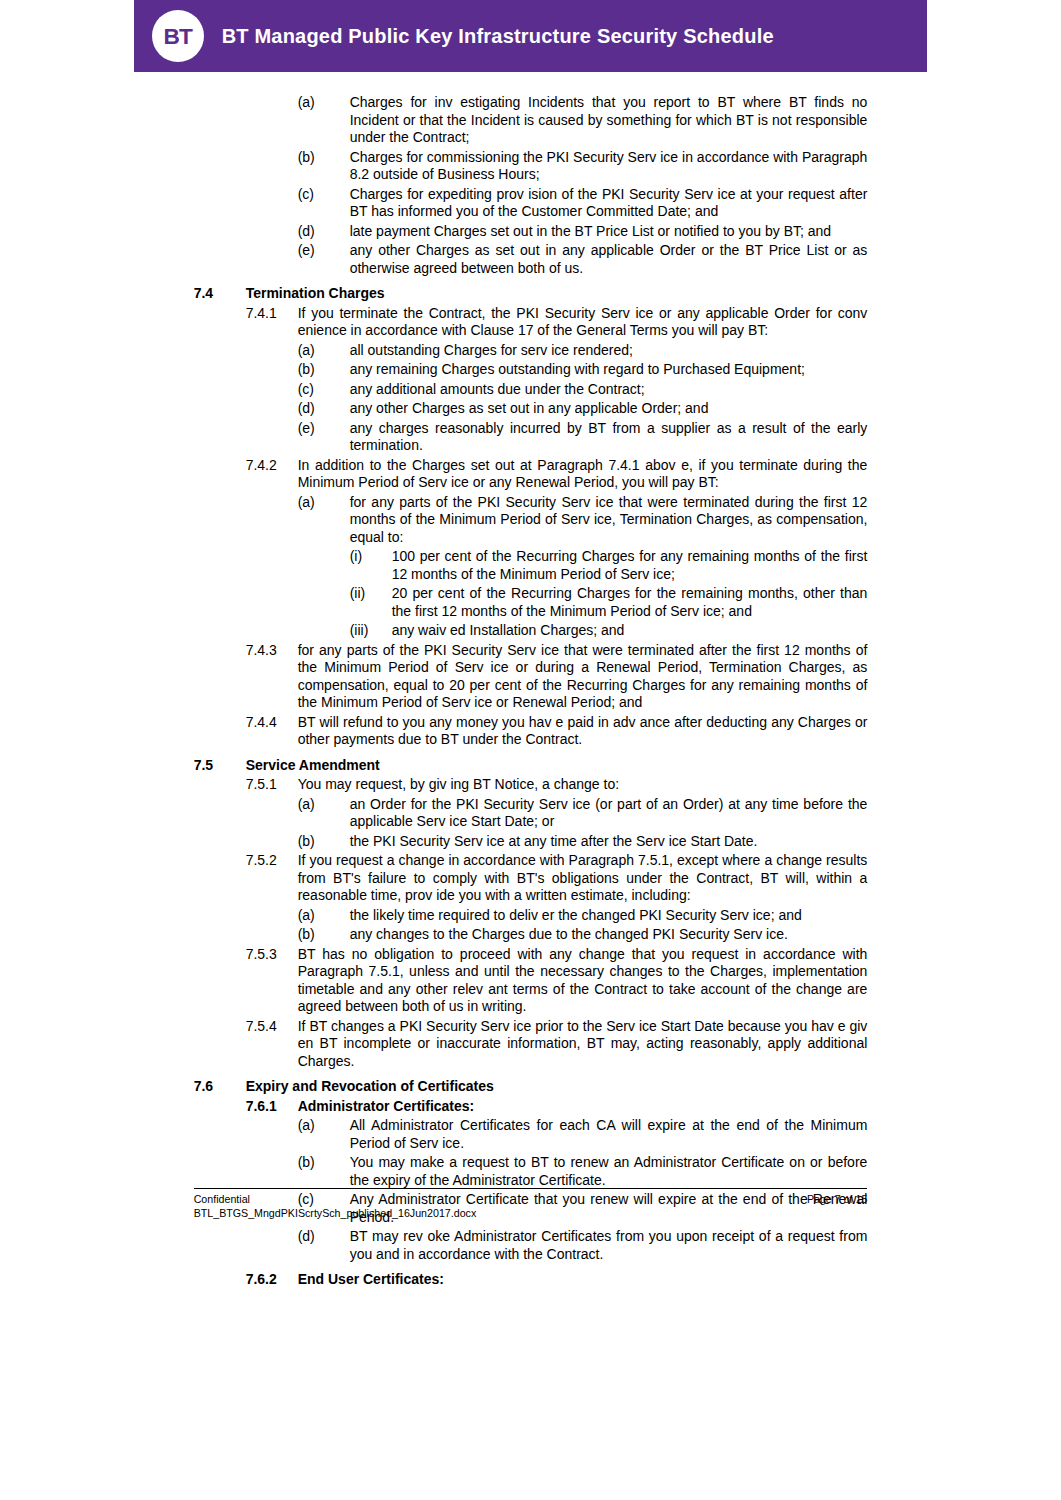BT
BT Managed Public Key Infrastructure Security Schedule
(a)
Charges for inv estigating Incidents that you report to BT where BT finds no Incident or that the Incident is caused by something for which BT is not responsible under the Contract;
(b)
Charges for commissioning the PKI Security Serv ice in accordance with Paragraph 8.2 outside of Business Hours;
(c)
Charges for expediting prov ision of the PKI Security Serv ice at your request after BT has informed you of the Customer Committed Date; and
(d)
late payment Charges set out in the BT Price List or notified to you by BT; and
(e)
any other Charges as set out in any applicable Order or the BT Price List or as otherwise agreed between both of us.
7.4
Termination Charges
7.4.1
If you terminate the Contract, the PKI Security Serv ice or any applicable Order for conv enience in accordance with Clause 17 of the General Terms you will pay BT:
(a)
all outstanding Charges for serv ice rendered;
(b)
any remaining Charges outstanding with regard to Purchased Equipment;
(c)
any additional amounts due under the Contract;
(d)
any other Charges as set out in any applicable Order; and
(e)
any charges reasonably incurred by BT from a supplier as a result of the early termination.
7.4.2
In addition to the Charges set out at Paragraph 7.4.1 abov e, if you terminate during the Minimum Period of Serv ice or any Renewal Period, you will pay BT:
(a)
for any parts of the PKI Security Serv ice that were terminated during the first 12 months of the Minimum Period of Serv ice, Termination Charges, as compensation, equal to:
(i)
100 per cent of the Recurring Charges for any remaining months of the first 12 months of the Minimum Period of Serv ice;
(ii)
20 per cent of the Recurring Charges for the remaining months, other than the first 12 months of the Minimum Period of Serv ice; and
(iii)
any waiv ed Installation Charges; and
7.4.3
for any parts of the PKI Security Serv ice that were terminated after the first 12 months of the Minimum Period of Serv ice or during a Renewal Period, Termination Charges, as compensation, equal to 20 per cent of the Recurring Charges for any remaining months of the Minimum Period of Serv ice or Renewal Period; and
7.4.4
BT will refund to you any money you hav e paid in adv ance after deducting any Charges or other payments due to BT under the Contract.
7.5
Service Amendment
7.5.1
You may request, by giv ing BT Notice, a change to:
(a)
an Order for the PKI Security Serv ice (or part of an Order) at any time before the applicable Serv ice Start Date; or
(b)
the PKI Security Serv ice at any time after the Serv ice Start Date.
7.5.2
If you request a change in accordance with Paragraph 7.5.1, except where a change results from BT's failure to comply with BT's obligations under the Contract, BT will, within a reasonable time, prov ide you with a written estimate, including:
(a)
the likely time required to deliv er the changed PKI Security Serv ice; and
(b)
any changes to the Charges due to the changed PKI Security Serv ice.
7.5.3
BT has no obligation to proceed with any change that you request in accordance with Paragraph 7.5.1, unless and until the necessary changes to the Charges, implementation timetable and any other relev ant terms of the Contract to take account of the change are agreed between both of us in writing.
7.5.4
If BT changes a PKI Security Serv ice prior to the Serv ice Start Date because you hav e giv en BT incomplete or inaccurate information, BT may, acting reasonably, apply additional Charges.
7.6
Expiry and Revocation of Certificates
7.6.1
Administrator Certificates:
(a)
All Administrator Certificates for each CA will expire at the end of the Minimum Period of Serv ice.
(b)
You may make a request to BT to renew an Administrator Certificate on or before the expiry of the Administrator Certificate.
(c)
Any Administrator Certificate that you renew will expire at the end of the Renewal Period.
(d)
BT may rev oke Administrator Certificates from you upon receipt of a request from you and in accordance with the Contract.
7.6.2
End User Certificates:
Confidential
BTL_BTGS_MngdPKIScrtySch_published_16Jun2017.docx
Page 7 of 15